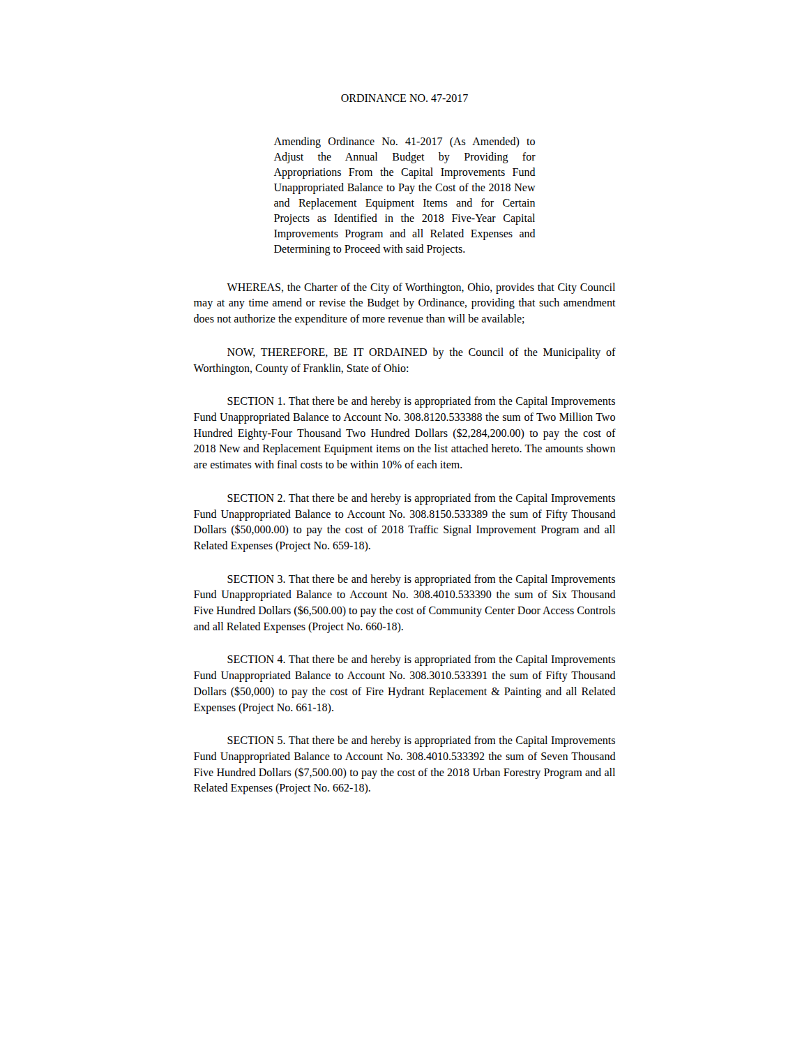ORDINANCE NO. 47-2017
Amending Ordinance No. 41-2017 (As Amended) to Adjust the Annual Budget by Providing for Appropriations From the Capital Improvements Fund Unappropriated Balance to Pay the Cost of the 2018 New and Replacement Equipment Items and for Certain Projects as Identified in the 2018 Five-Year Capital Improvements Program and all Related Expenses and Determining to Proceed with said Projects.
WHEREAS, the Charter of the City of Worthington, Ohio, provides that City Council may at any time amend or revise the Budget by Ordinance, providing that such amendment does not authorize the expenditure of more revenue than will be available;
NOW, THEREFORE, BE IT ORDAINED by the Council of the Municipality of Worthington, County of Franklin, State of Ohio:
SECTION 1. That there be and hereby is appropriated from the Capital Improvements Fund Unappropriated Balance to Account No. 308.8120.533388 the sum of Two Million Two Hundred Eighty-Four Thousand Two Hundred Dollars ($2,284,200.00) to pay the cost of 2018 New and Replacement Equipment items on the list attached hereto. The amounts shown are estimates with final costs to be within 10% of each item.
SECTION 2. That there be and hereby is appropriated from the Capital Improvements Fund Unappropriated Balance to Account No. 308.8150.533389 the sum of Fifty Thousand Dollars ($50,000.00) to pay the cost of 2018 Traffic Signal Improvement Program and all Related Expenses (Project No. 659-18).
SECTION 3. That there be and hereby is appropriated from the Capital Improvements Fund Unappropriated Balance to Account No. 308.4010.533390 the sum of Six Thousand Five Hundred Dollars ($6,500.00) to pay the cost of Community Center Door Access Controls and all Related Expenses (Project No. 660-18).
SECTION 4. That there be and hereby is appropriated from the Capital Improvements Fund Unappropriated Balance to Account No. 308.3010.533391 the sum of Fifty Thousand Dollars ($50,000) to pay the cost of Fire Hydrant Replacement & Painting and all Related Expenses (Project No. 661-18).
SECTION 5. That there be and hereby is appropriated from the Capital Improvements Fund Unappropriated Balance to Account No. 308.4010.533392 the sum of Seven Thousand Five Hundred Dollars ($7,500.00) to pay the cost of the 2018 Urban Forestry Program and all Related Expenses (Project No. 662-18).